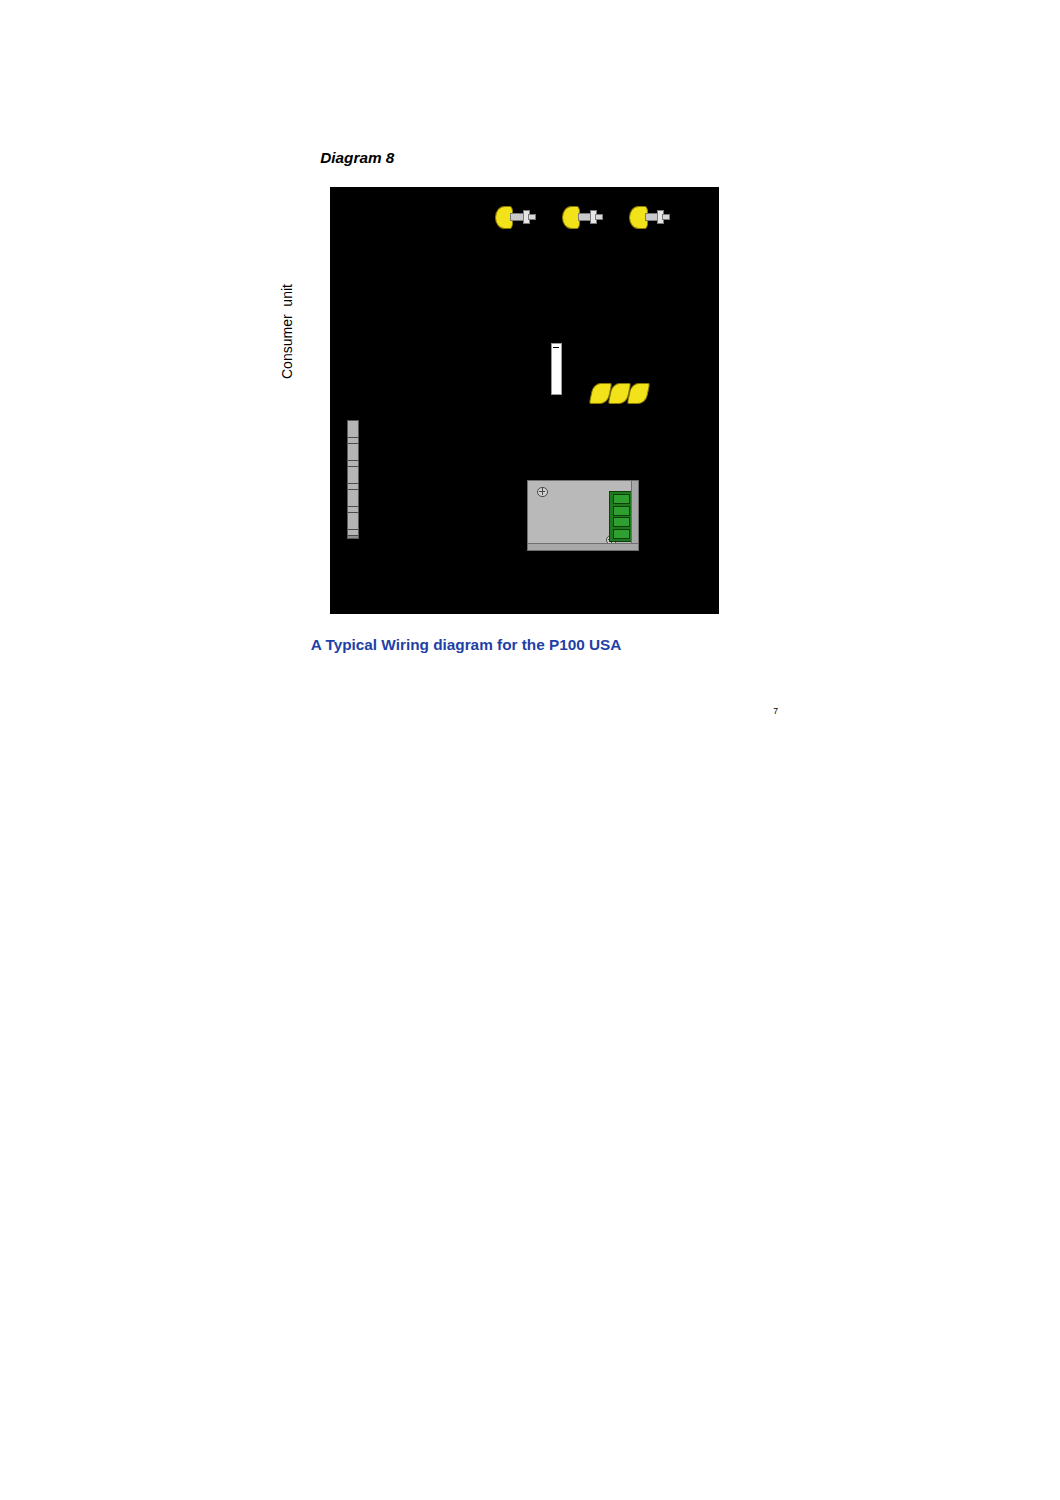Diagram 8
Consumer unit
A Typical Wiring diagram for the P100 USA
7